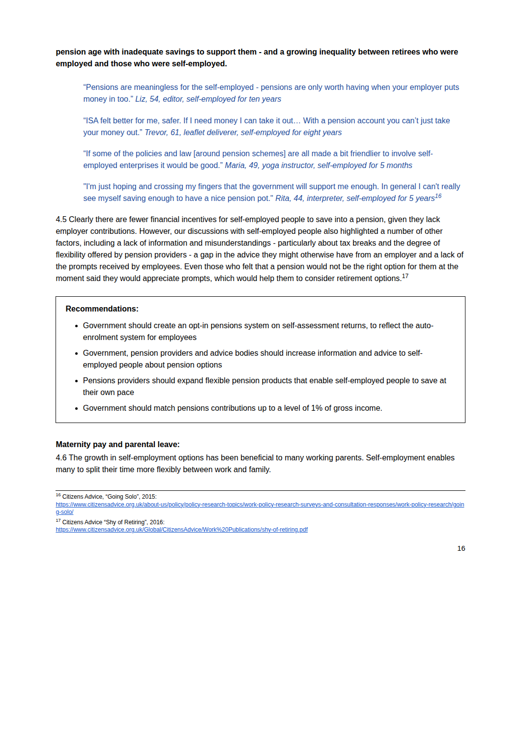pension age with inadequate savings to support them - and a growing inequality between retirees who were employed and those who were self-employed.
“Pensions are meaningless for the self-employed - pensions are only worth having when your employer puts money in too.” Liz, 54, editor, self-employed for ten years
“ISA felt better for me, safer. If I need money I can take it out… With a pension account you can’t just take your money out.” Trevor, 61, leaflet deliverer, self-employed for eight years
“If some of the policies and law [around pension schemes] are all made a bit friendlier to involve self-employed enterprises it would be good.” Maria, 49, yoga instructor, self-employed for 5 months
"I'm just hoping and crossing my fingers that the government will support me enough. In general I can't really see myself saving enough to have a nice pension pot." Rita, 44, interpreter, self-employed for 5 years16
4.5 Clearly there are fewer financial incentives for self-employed people to save into a pension, given they lack employer contributions. However, our discussions with self-employed people also highlighted a number of other factors, including a lack of information and misunderstandings - particularly about tax breaks and the degree of flexibility offered by pension providers - a gap in the advice they might otherwise have from an employer and a lack of the prompts received by employees. Even those who felt that a pension would not be the right option for them at the moment said they would appreciate prompts, which would help them to consider retirement options.17
Recommendations:
Government should create an opt-in pensions system on self-assessment returns, to reflect the auto-enrolment system for employees
Government, pension providers and advice bodies should increase information and advice to self-employed people about pension options
Pensions providers should expand flexible pension products that enable self-employed people to save at their own pace
Government should match pensions contributions up to a level of 1% of gross income.
Maternity pay and parental leave:
4.6 The growth in self-employment options has been beneficial to many working parents. Self-employment enables many to split their time more flexibly between work and family.
16 Citizens Advice, “Going Solo”, 2015:
https://www.citizensadvice.org.uk/about-us/policy/policy-research-topics/work-policy-research-surveys-and-consultation-responses/work-policy-research/going-solo/
17 Citizens Advice “Shy of Retiring”, 2016:
https://www.citizensadvice.org.uk/Global/CitizensAdvice/Work%20Publications/shy-of-retiring.pdf
16